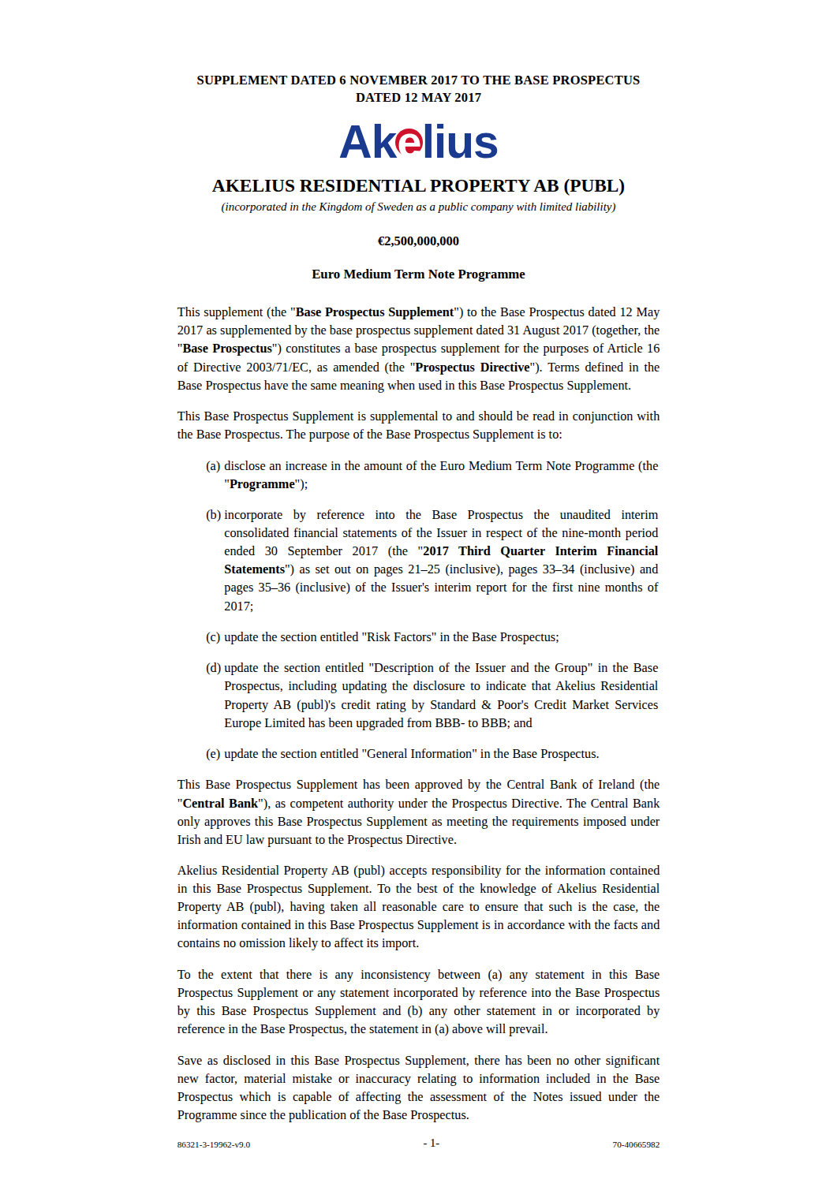SUPPLEMENT DATED 6 NOVEMBER 2017 TO THE BASE PROSPECTUS
DATED 12 MAY 2017
Ak elius
AKELIUS RESIDENTIAL PROPERTY AB (PUBL)
(incorporated in the Kingdom of Sweden as a public company with limited liability)
€2,500,000,000
Euro Medium Term Note Programme
This supplement (the "Base Prospectus Supplement") to the Base Prospectus dated 12 May 2017 as supplemented by the base prospectus supplement dated 31 August 2017 (together, the "Base Prospectus") constitutes a base prospectus supplement for the purposes of Article 16 of Directive 2003/71/EC, as amended (the "Prospectus Directive"). Terms defined in the Base Prospectus have the same meaning when used in this Base Prospectus Supplement.
This Base Prospectus Supplement is supplemental to and should be read in conjunction with the Base Prospectus. The purpose of the Base Prospectus Supplement is to:
(a)
disclose an increase in the amount of the Euro Medium Term Note Programme (the "Programme");
(b)
incorporate by reference into the Base Prospectus the unaudited interim consolidated financial statements of the Issuer in respect of the nine-month period ended 30 September 2017 (the "2017 Third Quarter Interim Financial Statements") as set out on pages 21–25 (inclusive), pages 33–34 (inclusive) and pages 35–36 (inclusive) of the Issuer's interim report for the first nine months of 2017;
(c)
update the section entitled "Risk Factors" in the Base Prospectus;
(d)
update the section entitled "Description of the Issuer and the Group" in the Base Prospectus, including updating the disclosure to indicate that Akelius Residential Property AB (publ)'s credit rating by Standard & Poor's Credit Market Services Europe Limited has been upgraded from BBB- to BBB; and
(e)
update the section entitled "General Information" in the Base Prospectus.
This Base Prospectus Supplement has been approved by the Central Bank of Ireland (the "Central Bank"), as competent authority under the Prospectus Directive. The Central Bank only approves this Base Prospectus Supplement as meeting the requirements imposed under Irish and EU law pursuant to the Prospectus Directive.
Akelius Residential Property AB (publ) accepts responsibility for the information contained in this Base Prospectus Supplement. To the best of the knowledge of Akelius Residential Property AB (publ), having taken all reasonable care to ensure that such is the case, the information contained in this Base Prospectus Supplement is in accordance with the facts and contains no omission likely to affect its import.
To the extent that there is any inconsistency between (a) any statement in this Base Prospectus Supplement or any statement incorporated by reference into the Base Prospectus by this Base Prospectus Supplement and (b) any other statement in or incorporated by reference in the Base Prospectus, the statement in (a) above will prevail.
Save as disclosed in this Base Prospectus Supplement, there has been no other significant new factor, material mistake or inaccuracy relating to information included in the Base Prospectus which is capable of affecting the assessment of the Notes issued under the Programme since the publication of the Base Prospectus.
86321-3-19962-v9.0
- 1-
70-40665982